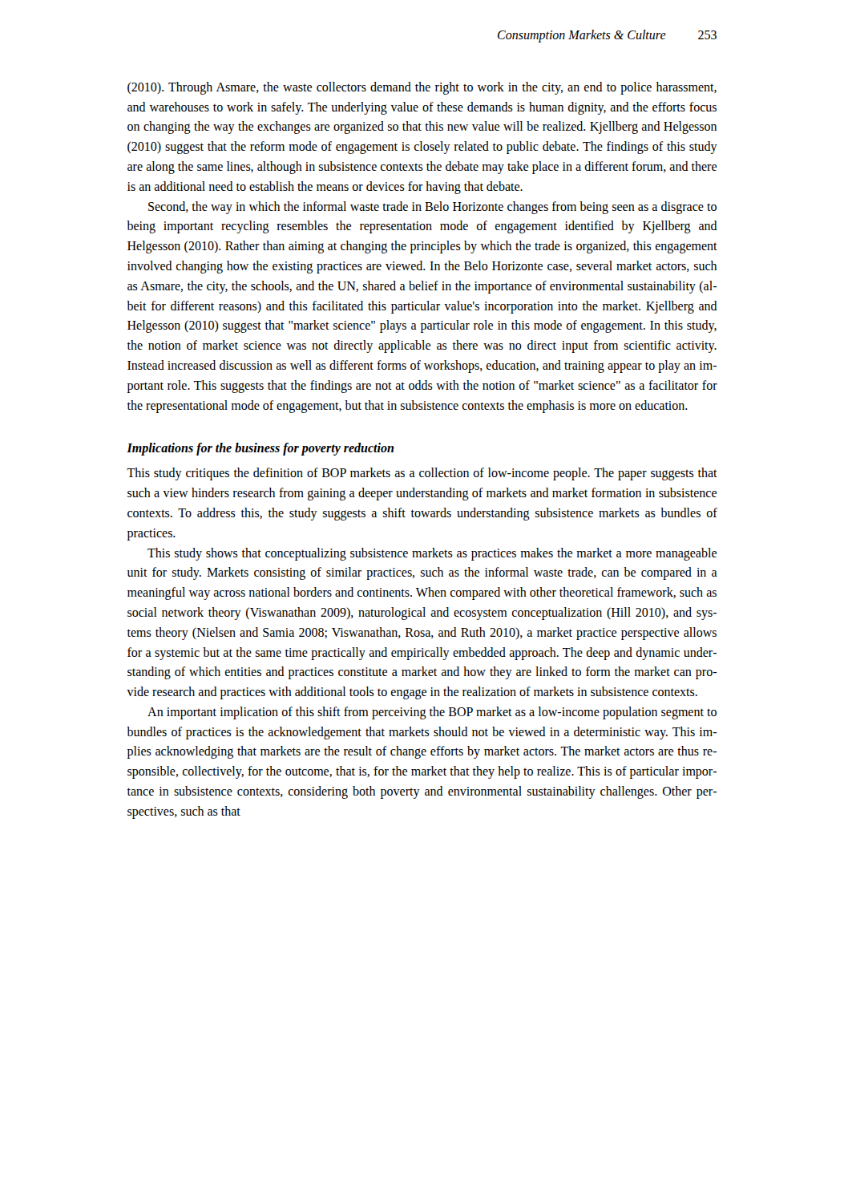Consumption Markets & Culture 253
(2010). Through Asmare, the waste collectors demand the right to work in the city, an end to police harassment, and warehouses to work in safely. The underlying value of these demands is human dignity, and the efforts focus on changing the way the exchanges are organized so that this new value will be realized. Kjellberg and Helgesson (2010) suggest that the reform mode of engagement is closely related to public debate. The findings of this study are along the same lines, although in subsistence contexts the debate may take place in a different forum, and there is an additional need to establish the means or devices for having that debate.
Second, the way in which the informal waste trade in Belo Horizonte changes from being seen as a disgrace to being important recycling resembles the representation mode of engagement identified by Kjellberg and Helgesson (2010). Rather than aiming at changing the principles by which the trade is organized, this engagement involved changing how the existing practices are viewed. In the Belo Horizonte case, several market actors, such as Asmare, the city, the schools, and the UN, shared a belief in the importance of environmental sustainability (albeit for different reasons) and this facilitated this particular value's incorporation into the market. Kjellberg and Helgesson (2010) suggest that "market science" plays a particular role in this mode of engagement. In this study, the notion of market science was not directly applicable as there was no direct input from scientific activity. Instead increased discussion as well as different forms of workshops, education, and training appear to play an important role. This suggests that the findings are not at odds with the notion of "market science" as a facilitator for the representational mode of engagement, but that in subsistence contexts the emphasis is more on education.
Implications for the business for poverty reduction
This study critiques the definition of BOP markets as a collection of low-income people. The paper suggests that such a view hinders research from gaining a deeper understanding of markets and market formation in subsistence contexts. To address this, the study suggests a shift towards understanding subsistence markets as bundles of practices.
This study shows that conceptualizing subsistence markets as practices makes the market a more manageable unit for study. Markets consisting of similar practices, such as the informal waste trade, can be compared in a meaningful way across national borders and continents. When compared with other theoretical framework, such as social network theory (Viswanathan 2009), naturological and ecosystem conceptualization (Hill 2010), and systems theory (Nielsen and Samia 2008; Viswanathan, Rosa, and Ruth 2010), a market practice perspective allows for a systemic but at the same time practically and empirically embedded approach. The deep and dynamic understanding of which entities and practices constitute a market and how they are linked to form the market can provide research and practices with additional tools to engage in the realization of markets in subsistence contexts.
An important implication of this shift from perceiving the BOP market as a low-income population segment to bundles of practices is the acknowledgement that markets should not be viewed in a deterministic way. This implies acknowledging that markets are the result of change efforts by market actors. The market actors are thus responsible, collectively, for the outcome, that is, for the market that they help to realize. This is of particular importance in subsistence contexts, considering both poverty and environmental sustainability challenges. Other perspectives, such as that